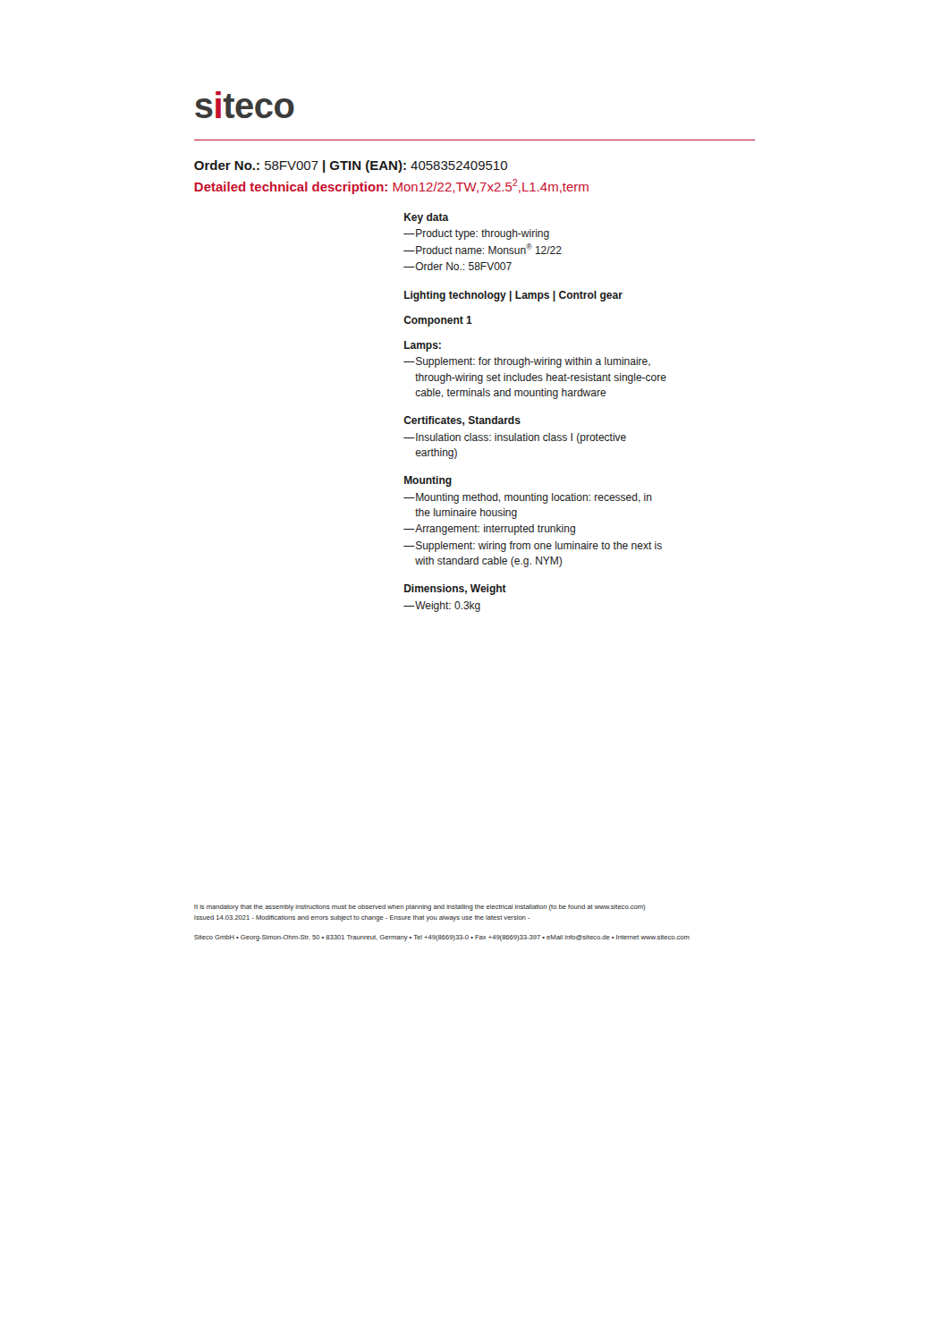siteco
Order No.: 58FV007|GTIN (EAN): 4058352409510
Detailed technical description: Mon12/22,TW,7x2.52,L1.4m,term
Key data
Product type: through-wiring
Product name: Monsun® 12/22
Order No.: 58FV007
Lighting technology | Lamps | Control gear
Component 1
Lamps:
Supplement: for through-wiring within a luminaire, through-wiring set includes heat-resistant single-core cable, terminals and mounting hardware
Certificates, Standards
Insulation class: insulation class I (protective earthing)
Mounting
Mounting method, mounting location: recessed, in the luminaire housing
Arrangement: interrupted trunking
Supplement: wiring from one luminaire to the next is with standard cable (e.g. NYM)
Dimensions, Weight
Weight: 0.3kg
It is mandatory that the assembly instructions must be observed when planning and installing the electrical installation (to be found at www.siteco.com)
Issued 14.03.2021 - Modifications and errors subject to change - Ensure that you always use the latest version -
Siteco GmbH • Georg-Simon-Ohm-Str. 50 • 83301 Traunreut, Germany • Tel +49(8669)33-0 • Fax +49(8669)33-397 • eMail info@siteco.de • Internet www.siteco.com